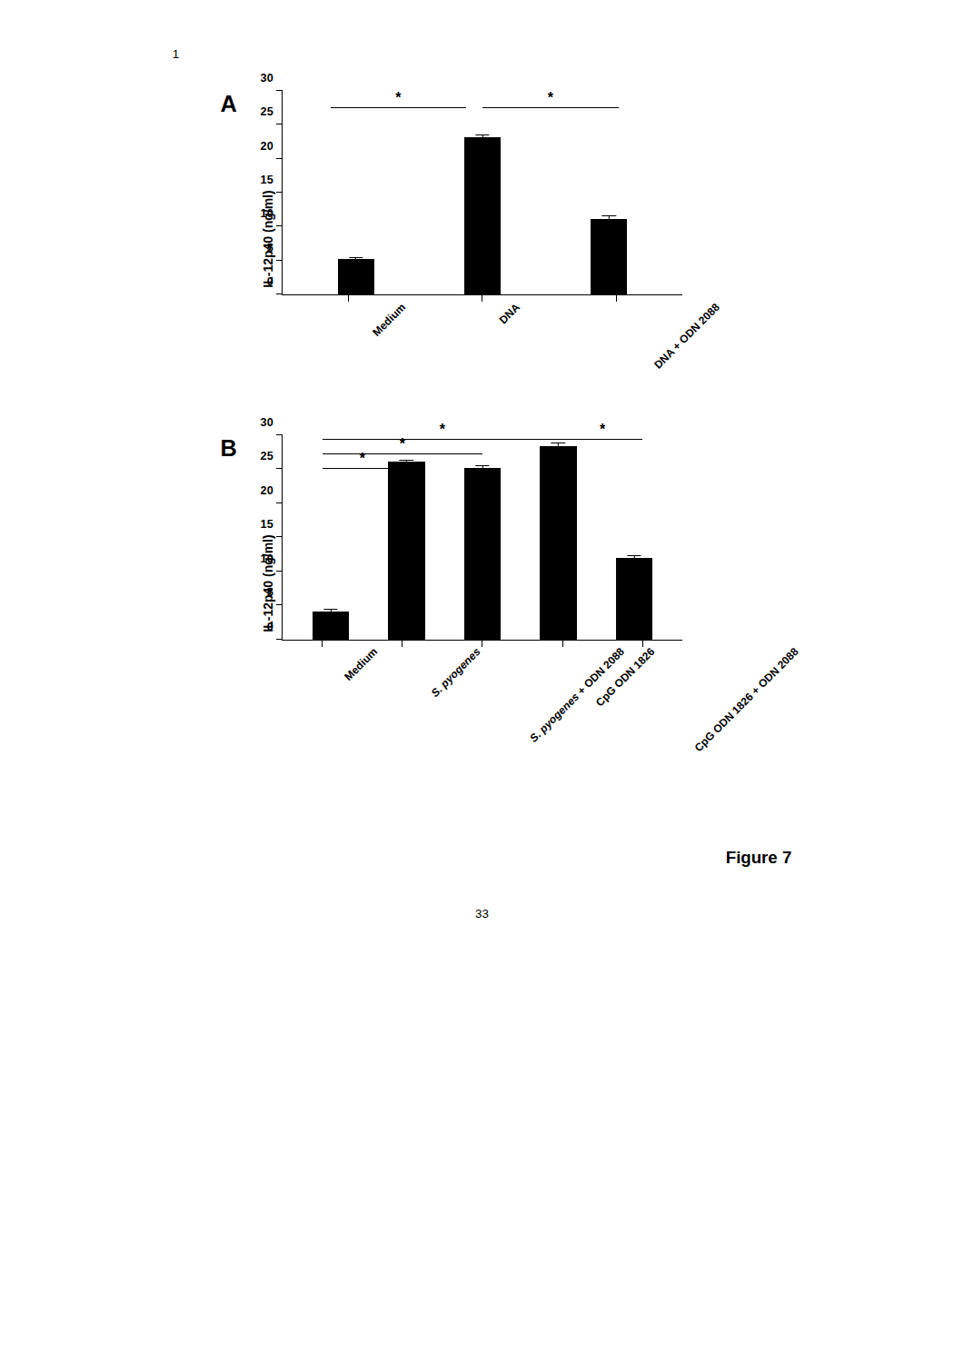1
A
IL-12p40 (ng/ml)
0
5
10
15
20
25
30
*
*
Medium
DNA
DNA + ODN 2088
B
IL-12p40 (ng/ml)
0
5
10
15
20
25
30
*
*
*
*
Medium
S. pyogenes
S. pyogenes + ODN 2088
CpG ODN 1826
CpG ODN 1826 + ODN 2088
Figure 7
33